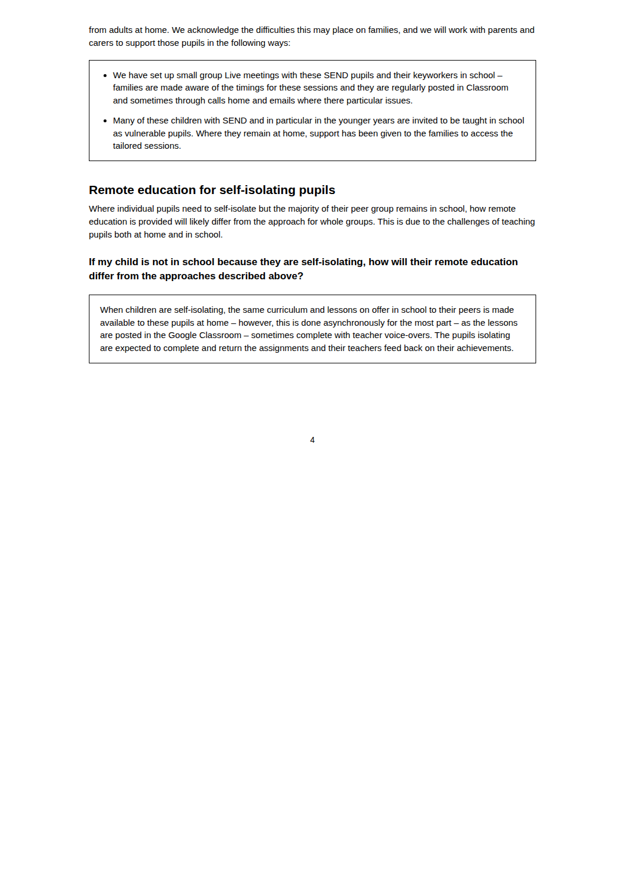from adults at home. We acknowledge the difficulties this may place on families, and we will work with parents and carers to support those pupils in the following ways:
We have set up small group Live meetings with these SEND pupils and their keyworkers in school – families are made aware of the timings for these sessions and they are regularly posted in Classroom and sometimes through calls home and emails where there particular issues.
Many of these children with SEND and in particular in the younger years are invited to be taught in school as vulnerable pupils. Where they remain at home, support has been given to the families to access the tailored sessions.
Remote education for self-isolating pupils
Where individual pupils need to self-isolate but the majority of their peer group remains in school, how remote education is provided will likely differ from the approach for whole groups. This is due to the challenges of teaching pupils both at home and in school.
If my child is not in school because they are self-isolating, how will their remote education differ from the approaches described above?
When children are self-isolating, the same curriculum and lessons on offer in school to their peers is made available to these pupils at home – however, this is done asynchronously for the most part – as the lessons are posted in the Google Classroom – sometimes complete with teacher voice-overs. The pupils isolating are expected to complete and return the assignments and their teachers feed back on their achievements.
4